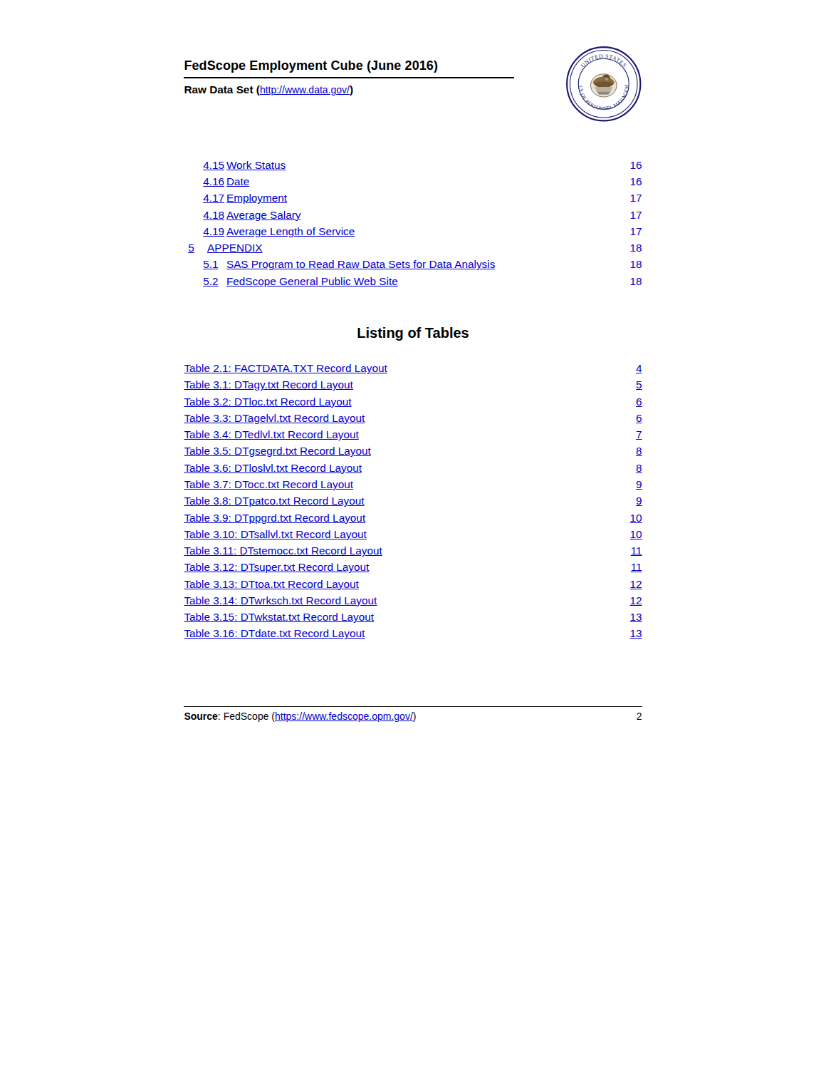FedScope Employment Cube (June 2016)
Raw Data Set (http://www.data.gov/)
UNITED STATES OFFICE OF PERSONNEL MANAGEMENT
4.15 Work Status 16
4.16 Date 16
4.17 Employment 17
4.18 Average Salary 17
4.19 Average Length of Service 17
5 APPENDIX 18
5.1 SAS Program to Read Raw Data Sets for Data Analysis 18
5.2 FedScope General Public Web Site 18
Listing of Tables
Table 2.1: FACTDATA.TXT Record Layout 4
Table 3.1: DTagy.txt Record Layout 5
Table 3.2: DTloc.txt Record Layout 6
Table 3.3: DTagelvl.txt Record Layout 6
Table 3.4: DTedlvl.txt Record Layout 7
Table 3.5: DTgsegrd.txt Record Layout 8
Table 3.6: DTloslvl.txt Record Layout 8
Table 3.7: DTocc.txt Record Layout 9
Table 3.8: DTpatco.txt Record Layout 9
Table 3.9: DTppgrd.txt Record Layout 10
Table 3.10: DTsallvl.txt Record Layout 10
Table 3.11: DTstemocc.txt Record Layout 11
Table 3.12: DTsuper.txt Record Layout 11
Table 3.13: DTtoa.txt Record Layout 12
Table 3.14: DTwrksch.txt Record Layout 12
Table 3.15: DTwkstat.txt Record Layout 13
Table 3.16: DTdate.txt Record Layout 13
Source: FedScope (https://www.fedscope.opm.gov/)
2